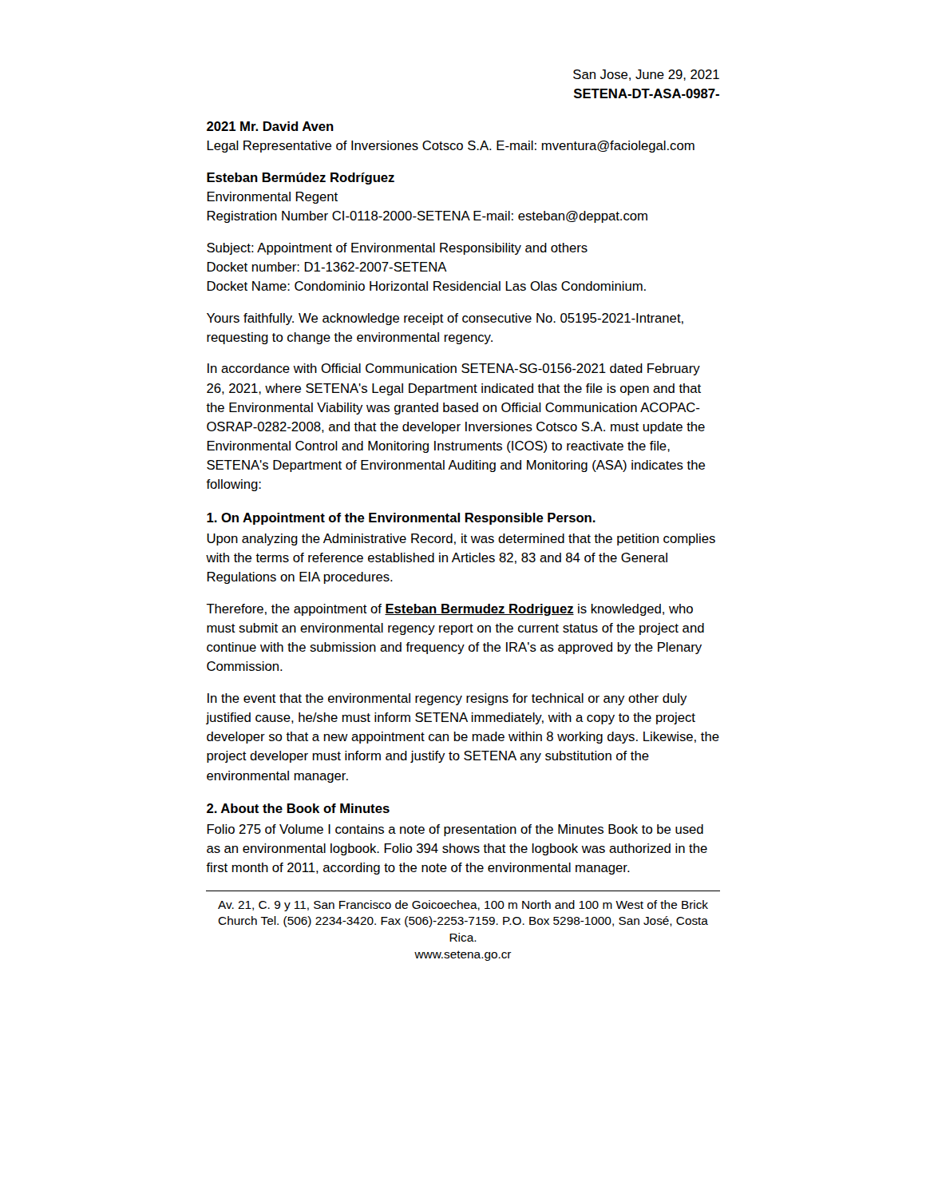San Jose, June 29, 2021 SETENA-DT-ASA-0987-
2021 Mr. David Aven
Legal Representative of Inversiones Cotsco S.A. E-mail: mventura@faciolegal.com
Esteban Bermúdez Rodríguez
Environmental Regent
Registration Number CI-0118-2000-SETENA E-mail: esteban@deppat.com
Subject: Appointment of Environmental Responsibility and others
Docket number: D1-1362-2007-SETENA
Docket Name: Condominio Horizontal Residencial Las Olas Condominium.
Yours faithfully. We acknowledge receipt of consecutive No. 05195-2021-Intranet, requesting to change the environmental regency.
In accordance with Official Communication SETENA-SG-0156-2021 dated February 26, 2021, where SETENA's Legal Department indicated that the file is open and that the Environmental Viability was granted based on Official Communication ACOPAC-OSRAP-0282-2008, and that the developer Inversiones Cotsco S.A. must update the Environmental Control and Monitoring Instruments (ICOS) to reactivate the file, SETENA's Department of Environmental Auditing and Monitoring (ASA) indicates the following:
1. On Appointment of the Environmental Responsible Person.
Upon analyzing the Administrative Record, it was determined that the petition complies with the terms of reference established in Articles 82, 83 and 84 of the General Regulations on EIA procedures.
Therefore, the appointment of Esteban Bermudez Rodriguez is knowledged, who must submit an environmental regency report on the current status of the project and continue with the submission and frequency of the IRA's as approved by the Plenary Commission.
In the event that the environmental regency resigns for technical or any other duly justified cause, he/she must inform SETENA immediately, with a copy to the project developer so that a new appointment can be made within 8 working days. Likewise, the project developer must inform and justify to SETENA any substitution of the environmental manager.
2. About the Book of Minutes
Folio 275 of Volume I contains a note of presentation of the Minutes Book to be used as an environmental logbook. Folio 394 shows that the logbook was authorized in the first month of 2011, according to the note of the environmental manager.
Av. 21, C. 9 y 11, San Francisco de Goicoechea, 100 m North and 100 m West of the Brick Church Tel. (506) 2234-3420. Fax (506)-2253-7159. P.O. Box 5298-1000, San José, Costa Rica.
www.setena.go.cr